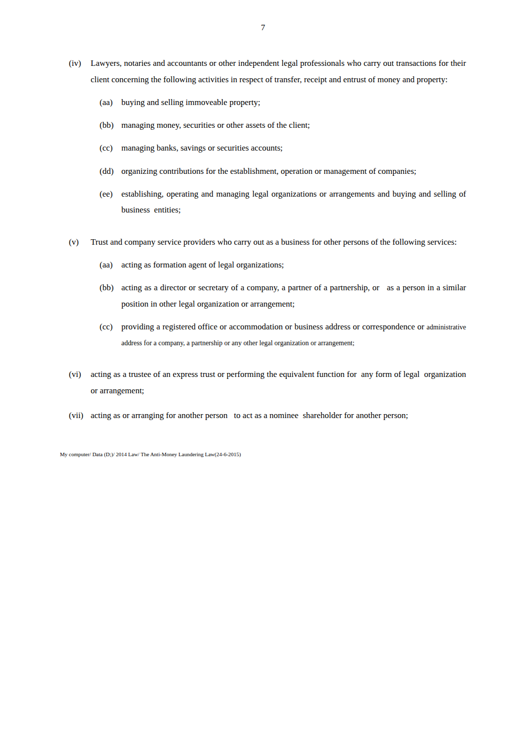7
(iv)
Lawyers, notaries and accountants or other independent legal professionals who carry out transactions for their client concerning the following activities in respect of transfer, receipt and entrust of money and property:
(aa)
buying and selling immoveable property;
(bb)
managing money, securities or other assets of the client;
(cc)
managing banks, savings or securities accounts;
(dd)
organizing contributions for the establishment, operation or management of companies;
(ee)
establishing, operating and managing legal organizations or arrangements and buying and selling of business entities;
(v)
Trust and company service providers who carry out as a business for other persons of the following services:
(aa)
acting as formation agent of legal organizations;
(bb)
acting as a director or secretary of a company, a partner of a partnership, or as a person in a similar position in other legal organization or arrangement;
(cc)
providing a registered office or accommodation or business address or correspondence or administrative address for a company, a partnership or any other legal organization or arrangement;
(vi)
acting as a trustee of an express trust or performing the equivalent function for any form of legal organization or arrangement;
(vii)
acting as or arranging for another person to act as a nominee shareholder for another person;
My computer/ Data (D;)/ 2014 Law/ The Anti-Money Laundering Law(24-6-2015)